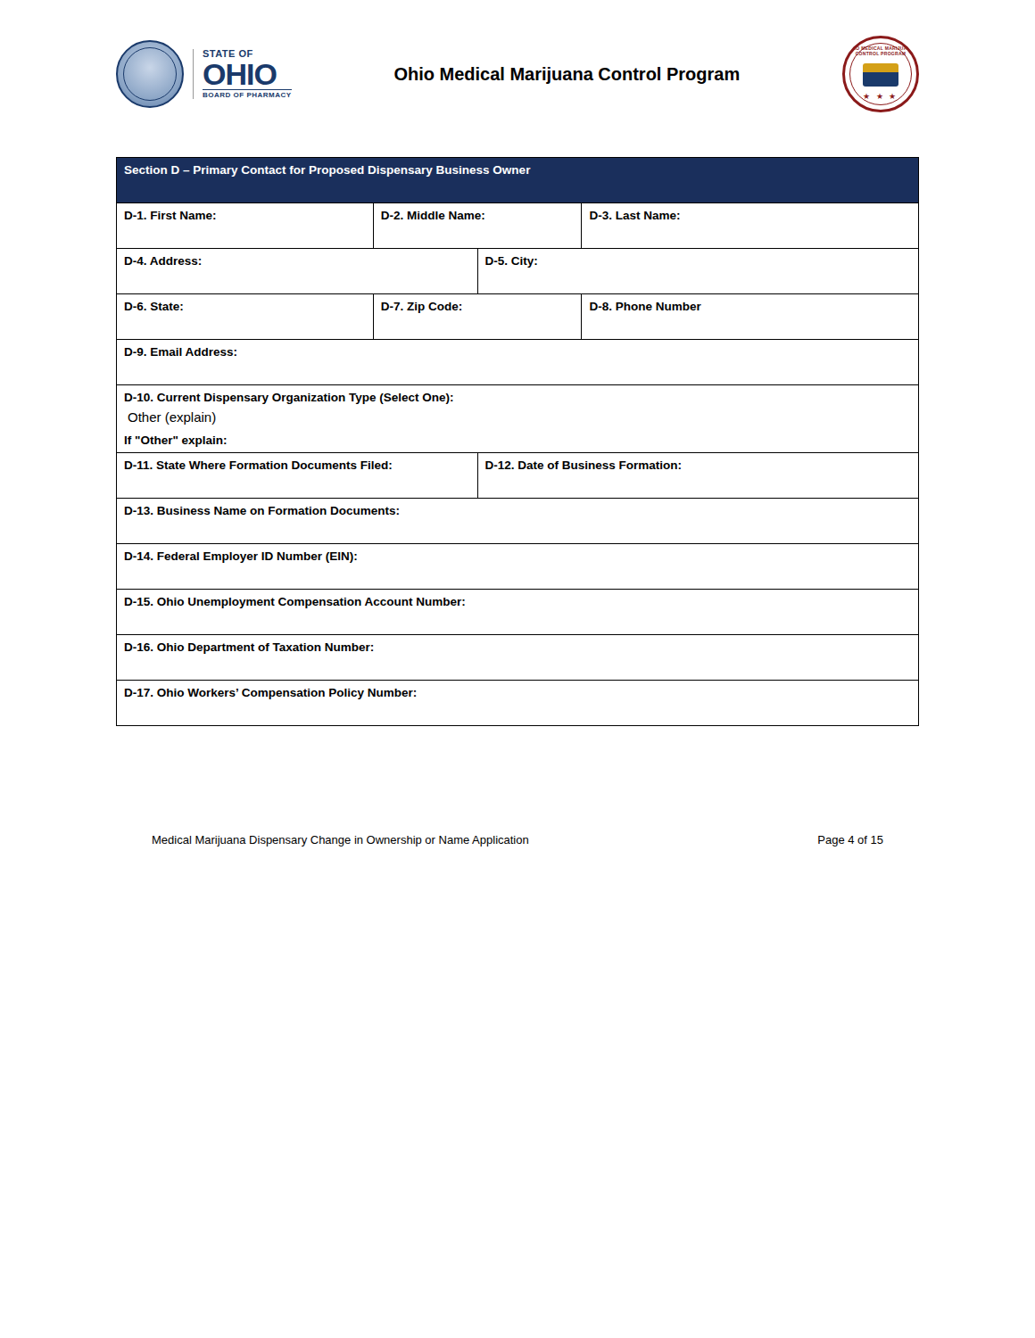STATE OF
OHIO
BOARD OF PHARMACY
Ohio Medical Marijuana Control Program
OHIO MEDICAL MARIJUANA CONTROL PROGRAM
★ ★ ★
| Section D – Primary Contact for Proposed Dispensary Business Owner |
| D-1. First Name: | D-2. Middle Name: | D-3. Last Name: |
| D-4. Address: | D-5. City: |
| D-6. State: | D-7. Zip Code: | D-8. Phone Number |
| D-9. Email Address: |
| D-10. Current Dispensary Organization Type (Select One): Other (explain) If "Other" explain: |
| D-11. State Where Formation Documents Filed: | D-12. Date of Business Formation: |
| D-13. Business Name on Formation Documents: |
| D-14. Federal Employer ID Number (EIN): |
| D-15. Ohio Unemployment Compensation Account Number: |
| D-16. Ohio Department of Taxation Number: |
| D-17. Ohio Workers’ Compensation Policy Number: |
Medical Marijuana Dispensary Change in Ownership or Name Application Page 4 of 15